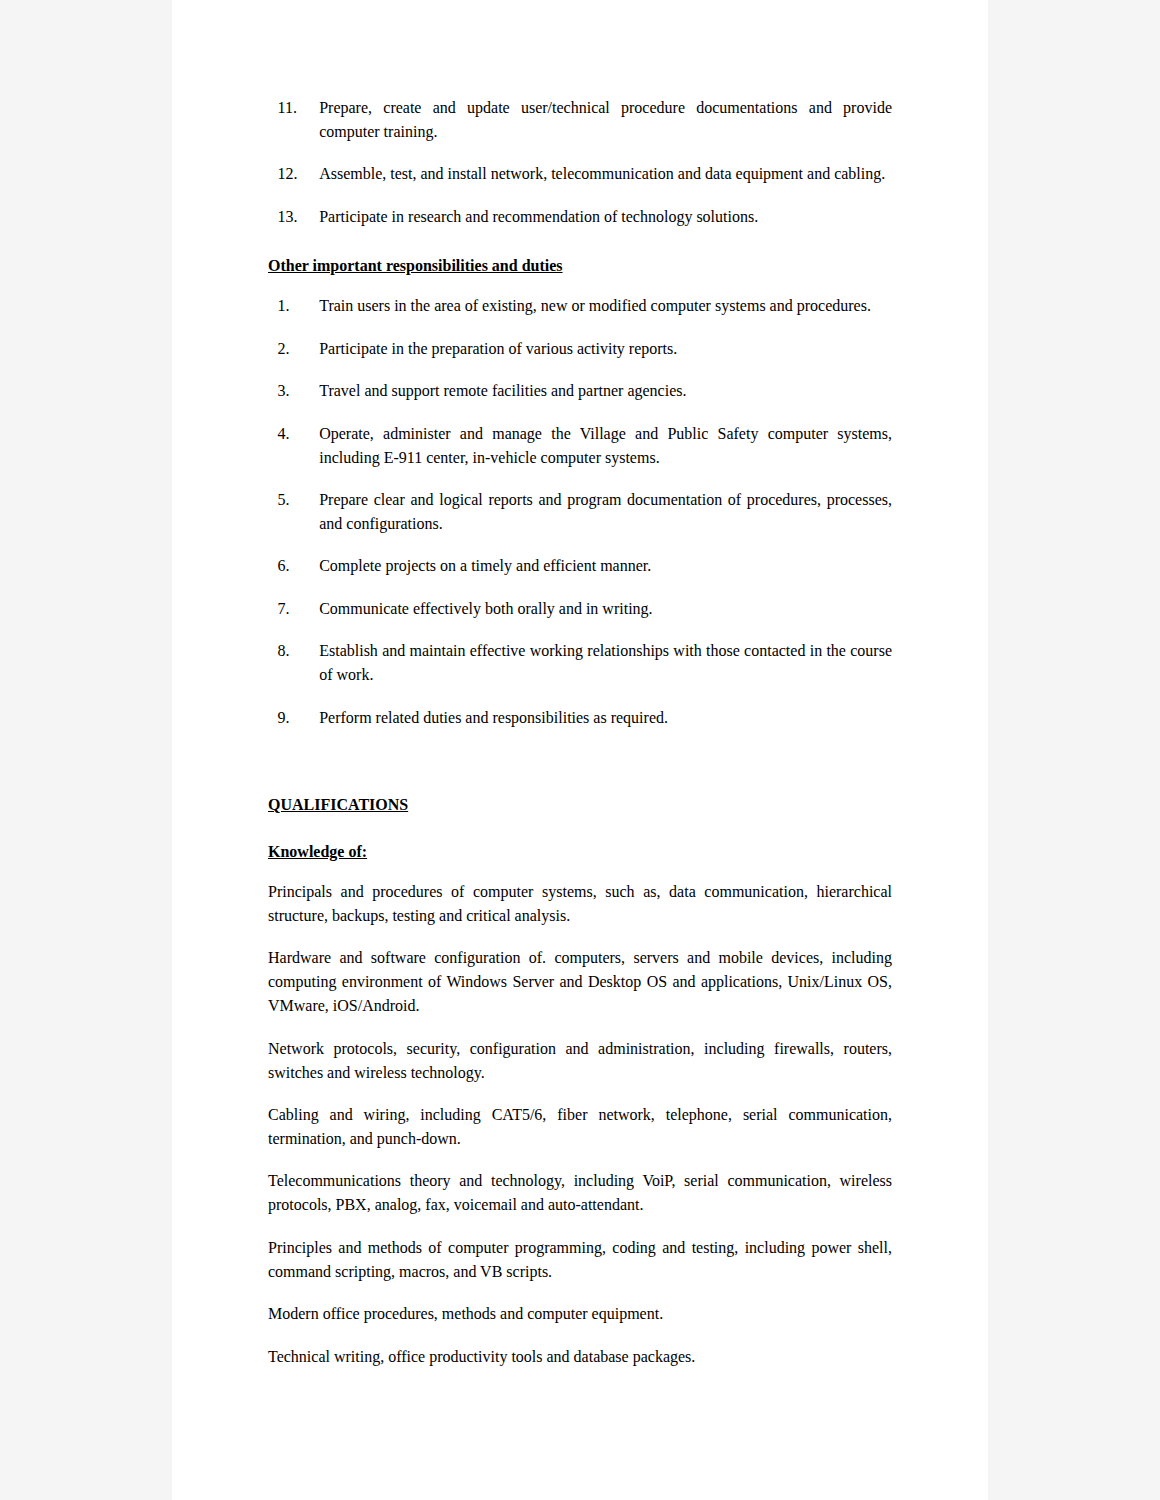Prepare, create and update user/technical procedure documentations and provide computer training.
Assemble, test, and install network, telecommunication and data equipment and cabling.
Participate in research and recommendation of technology solutions.
Other important responsibilities and duties
Train users in the area of existing, new or modified computer systems and procedures.
Participate in the preparation of various activity reports.
Travel and support remote facilities and partner agencies.
Operate, administer and manage the Village and Public Safety computer systems, including E-911 center, in-vehicle computer systems.
Prepare clear and logical reports and program documentation of procedures, processes, and configurations.
Complete projects on a timely and efficient manner.
Communicate effectively both orally and in writing.
Establish and maintain effective working relationships with those contacted in the course of work.
Perform related duties and responsibilities as required.
QUALIFICATIONS
Knowledge of:
Principals and procedures of computer systems, such as, data communication, hierarchical structure, backups, testing and critical analysis.
Hardware and software configuration of. computers, servers and mobile devices, including computing environment of Windows Server and Desktop OS and applications, Unix/Linux OS, VMware, iOS/Android.
Network protocols, security, configuration and administration, including firewalls, routers, switches and wireless technology.
Cabling and wiring, including CAT5/6, fiber network, telephone, serial communication, termination, and punch-down.
Telecommunications theory and technology, including VoiP, serial communication, wireless protocols, PBX, analog, fax, voicemail and auto-attendant.
Principles and methods of computer programming, coding and testing, including power shell, command scripting, macros, and VB scripts.
Modern office procedures, methods and computer equipment.
Technical writing, office productivity tools and database packages.